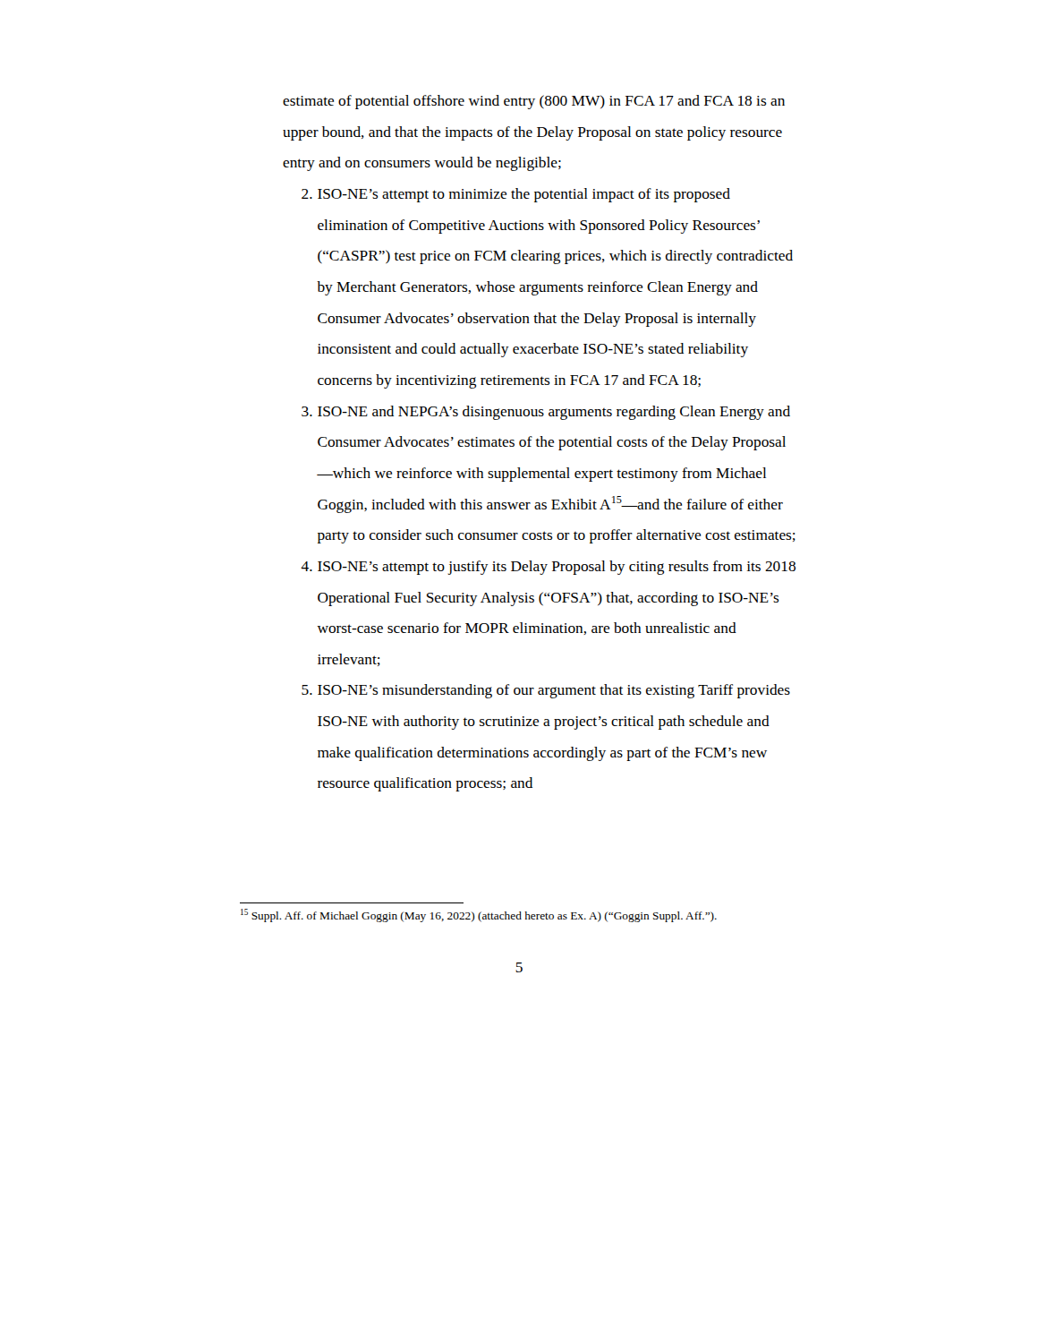estimate of potential offshore wind entry (800 MW) in FCA 17 and FCA 18 is an upper bound, and that the impacts of the Delay Proposal on state policy resource entry and on consumers would be negligible;
2. ISO-NE’s attempt to minimize the potential impact of its proposed elimination of Competitive Auctions with Sponsored Policy Resources’ (“CASPR”) test price on FCM clearing prices, which is directly contradicted by Merchant Generators, whose arguments reinforce Clean Energy and Consumer Advocates’ observation that the Delay Proposal is internally inconsistent and could actually exacerbate ISO-NE’s stated reliability concerns by incentivizing retirements in FCA 17 and FCA 18;
3. ISO-NE and NEPGA’s disingenuous arguments regarding Clean Energy and Consumer Advocates’ estimates of the potential costs of the Delay Proposal—which we reinforce with supplemental expert testimony from Michael Goggin, included with this answer as Exhibit A15—and the failure of either party to consider such consumer costs or to proffer alternative cost estimates;
4. ISO-NE’s attempt to justify its Delay Proposal by citing results from its 2018 Operational Fuel Security Analysis (“OFSA”) that, according to ISO-NE’s worst-case scenario for MOPR elimination, are both unrealistic and irrelevant;
5. ISO-NE’s misunderstanding of our argument that its existing Tariff provides ISO-NE with authority to scrutinize a project’s critical path schedule and make qualification determinations accordingly as part of the FCM’s new resource qualification process; and
15 Suppl. Aff. of Michael Goggin (May 16, 2022) (attached hereto as Ex. A) (“Goggin Suppl. Aff.”).
5